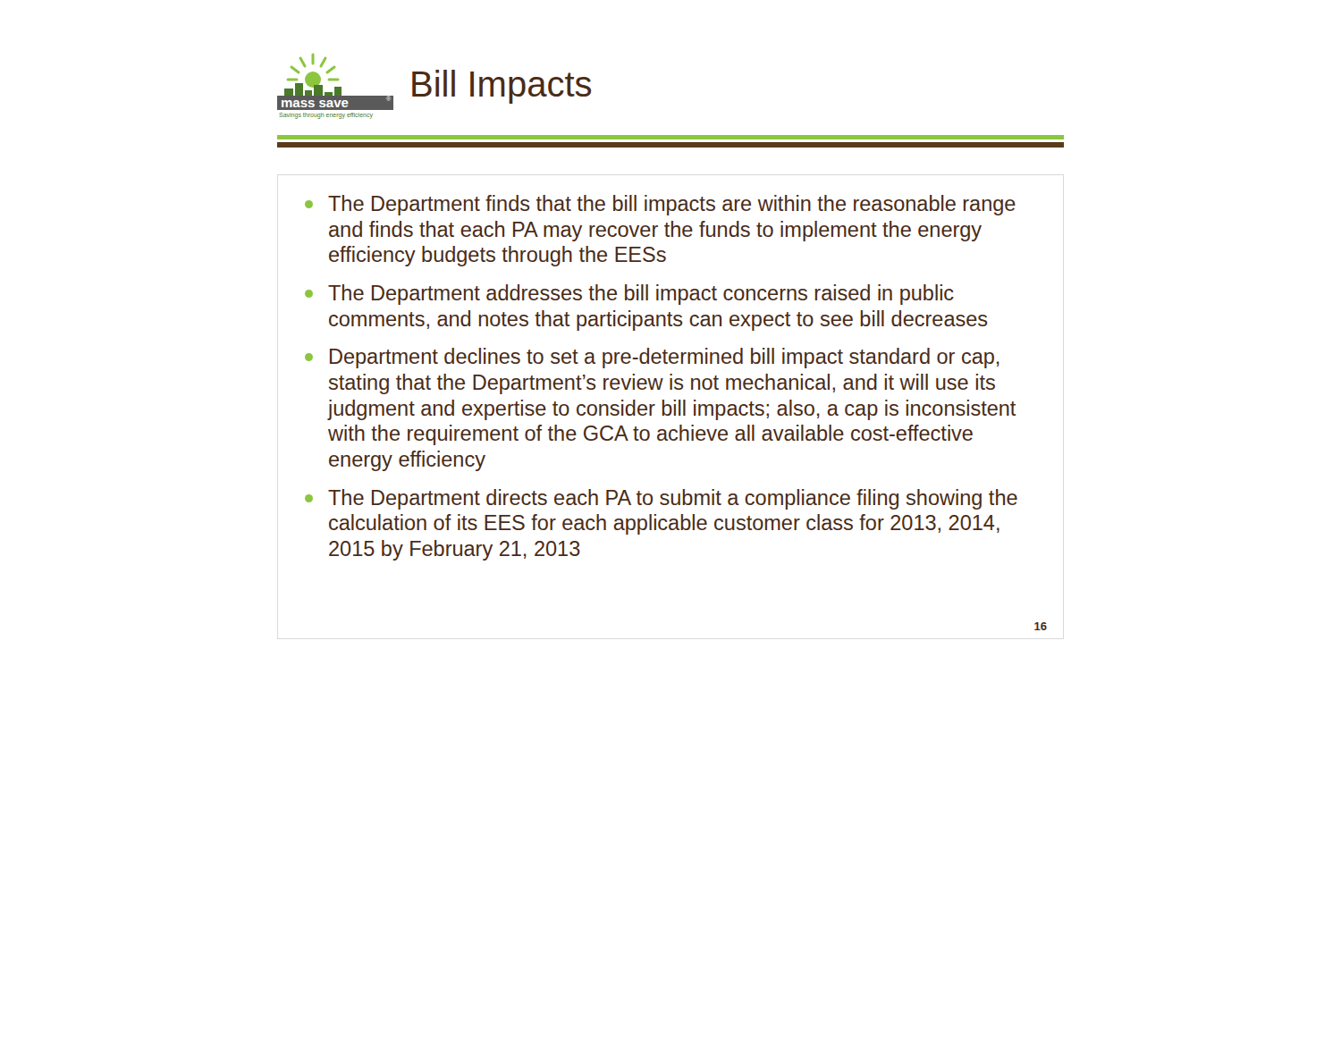mass save ® Savings through energy efficiency
Bill Impacts
The Department finds that the bill impacts are within the reasonable range and finds that each PA may recover the funds to implement the energy efficiency budgets through the EESs
The Department addresses the bill impact concerns raised in public comments, and notes that participants can expect to see bill decreases
Department declines to set a pre-determined bill impact standard or cap, stating that the Department’s review is not mechanical, and it will use its judgment and expertise to consider bill impacts; also, a cap is inconsistent with the requirement of the GCA to achieve all available cost-effective energy efficiency
The Department directs each PA to submit a compliance filing showing the calculation of its EES for each applicable customer class for 2013, 2014, 2015 by February 21, 2013
16